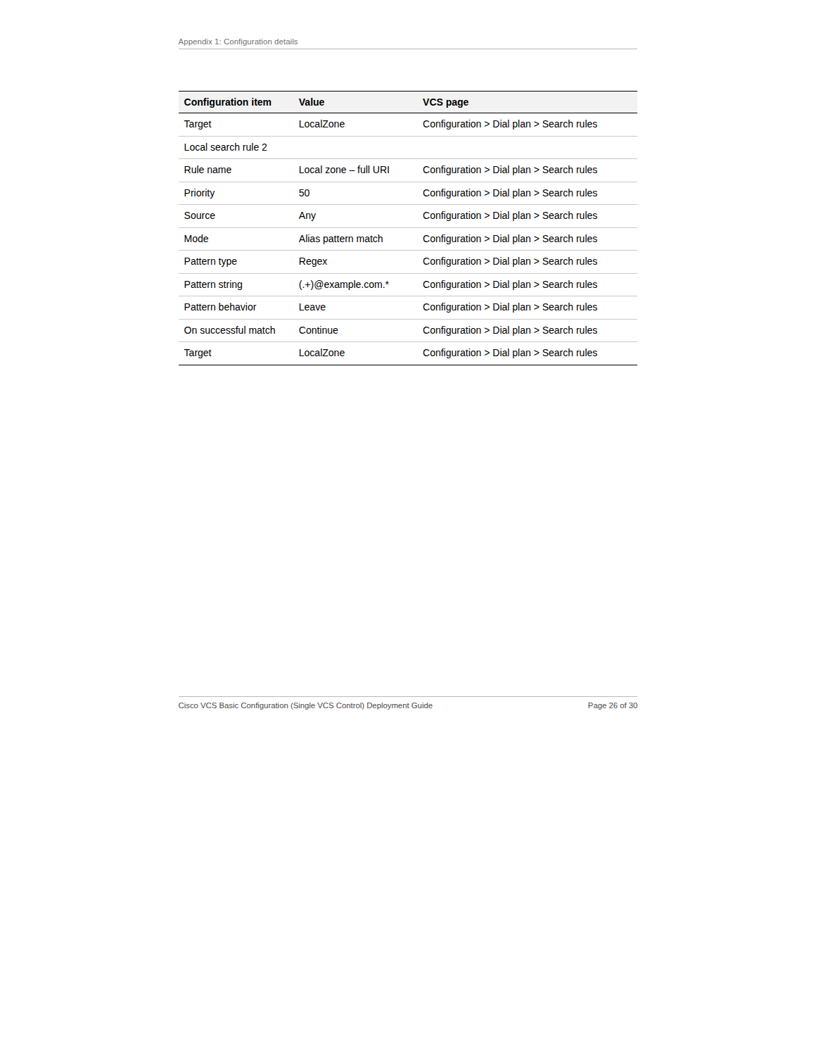Appendix 1: Configuration details
| Configuration item | Value | VCS page |
| --- | --- | --- |
| Target | LocalZone | Configuration > Dial plan > Search rules |
| Local search rule 2 | | |
| Rule name | Local zone – full URI | Configuration > Dial plan > Search rules |
| Priority | 50 | Configuration > Dial plan > Search rules |
| Source | Any | Configuration > Dial plan > Search rules |
| Mode | Alias pattern match | Configuration > Dial plan > Search rules |
| Pattern type | Regex | Configuration > Dial plan > Search rules |
| Pattern string | (.+)@example.com.* | Configuration > Dial plan > Search rules |
| Pattern behavior | Leave | Configuration > Dial plan > Search rules |
| On successful match | Continue | Configuration > Dial plan > Search rules |
| Target | LocalZone | Configuration > Dial plan > Search rules |
Cisco VCS Basic Configuration (Single VCS Control) Deployment Guide
Page 26 of 30